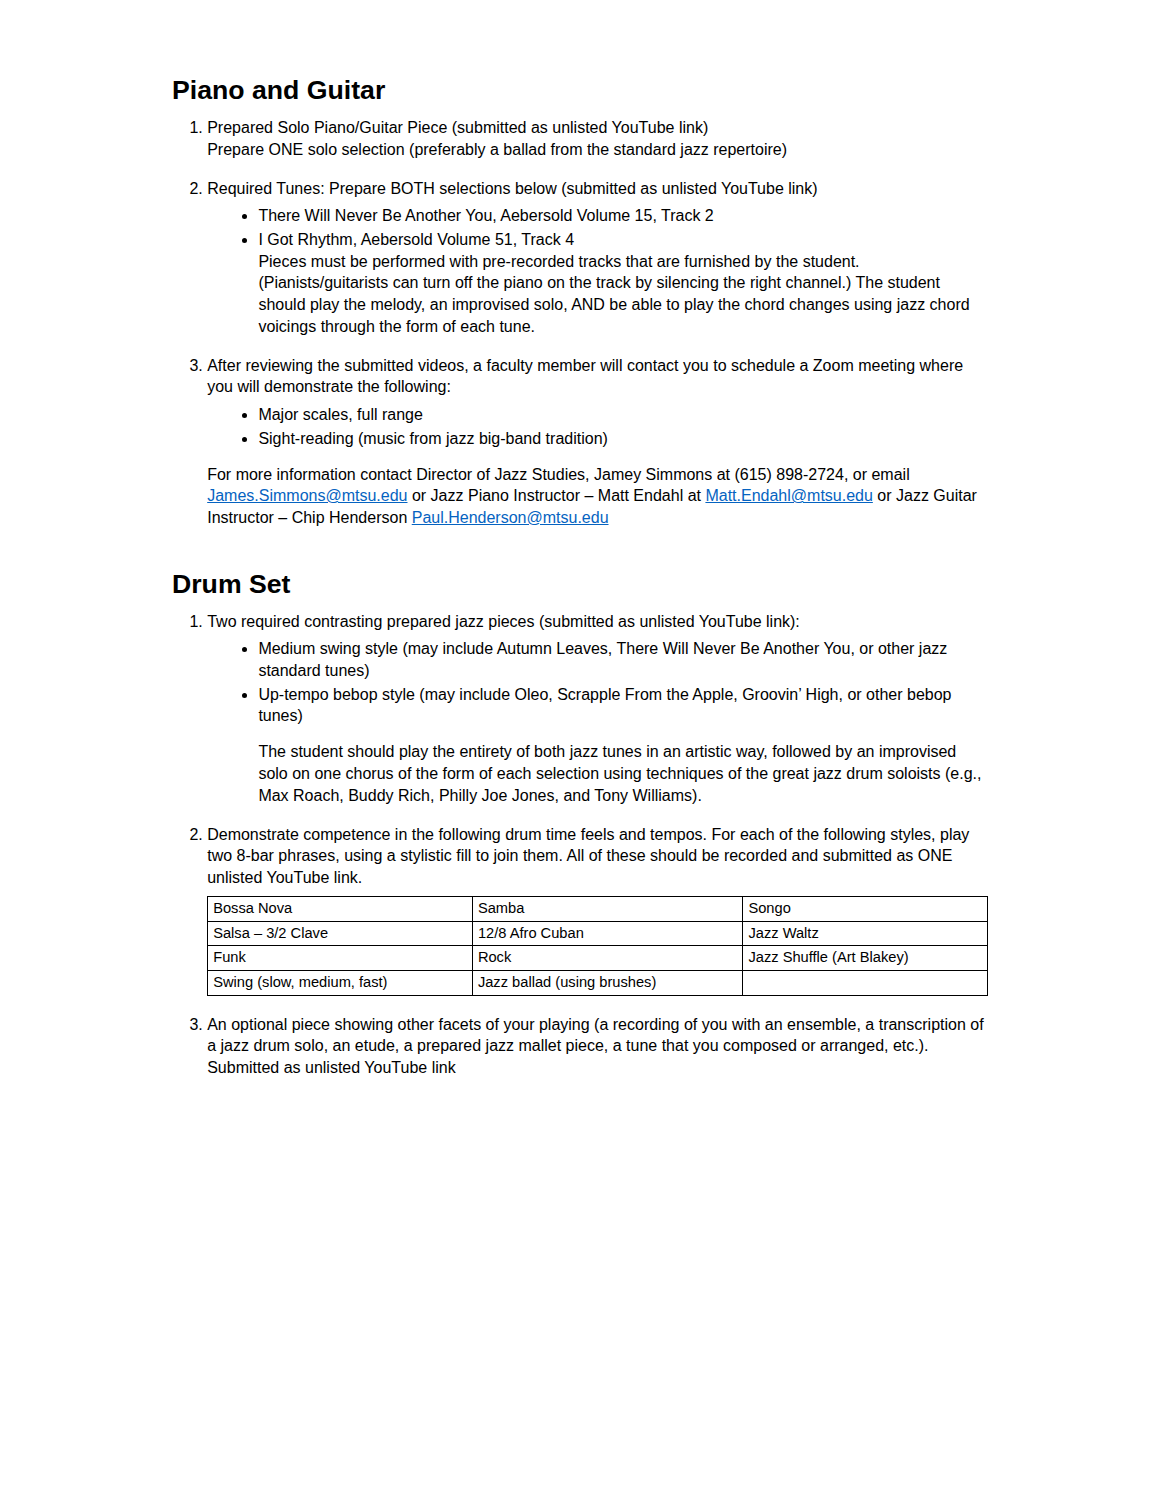Piano and Guitar
Prepared Solo Piano/Guitar Piece (submitted as unlisted YouTube link)
Prepare ONE solo selection (preferably a ballad from the standard jazz repertoire)
Required Tunes: Prepare BOTH selections below (submitted as unlisted YouTube link)
There Will Never Be Another You, Aebersold Volume 15, Track 2
I Got Rhythm, Aebersold Volume 51, Track 4
Pieces must be performed with pre-recorded tracks that are furnished by the student. (Pianists/guitarists can turn off the piano on the track by silencing the right channel.) The student should play the melody, an improvised solo, AND be able to play the chord changes using jazz chord voicings through the form of each tune.
After reviewing the submitted videos, a faculty member will contact you to schedule a Zoom meeting where you will demonstrate the following:
Major scales, full range
Sight-reading (music from jazz big-band tradition)
For more information contact Director of Jazz Studies, Jamey Simmons at (615) 898-2724, or email James.Simmons@mtsu.edu or Jazz Piano Instructor – Matt Endahl at Matt.Endahl@mtsu.edu or Jazz Guitar Instructor – Chip Henderson Paul.Henderson@mtsu.edu
Drum Set
Two required contrasting prepared jazz pieces (submitted as unlisted YouTube link):
Medium swing style (may include Autumn Leaves, There Will Never Be Another You, or other jazz standard tunes)
Up-tempo bebop style (may include Oleo, Scrapple From the Apple, Groovin’ High, or other bebop tunes)
The student should play the entirety of both jazz tunes in an artistic way, followed by an improvised solo on one chorus of the form of each selection using techniques of the great jazz drum soloists (e.g., Max Roach, Buddy Rich, Philly Joe Jones, and Tony Williams).
Demonstrate competence in the following drum time feels and tempos. For each of the following styles, play two 8-bar phrases, using a stylistic fill to join them. All of these should be recorded and submitted as ONE unlisted YouTube link.
| Bossa Nova | Samba | Songo |
| Salsa – 3/2 Clave | 12/8 Afro Cuban | Jazz Waltz |
| Funk | Rock | Jazz Shuffle (Art Blakey) |
| Swing (slow, medium, fast) | Jazz ballad (using brushes) | |
An optional piece showing other facets of your playing (a recording of you with an ensemble, a transcription of a jazz drum solo, an etude, a prepared jazz mallet piece, a tune that you composed or arranged, etc.). Submitted as unlisted YouTube link